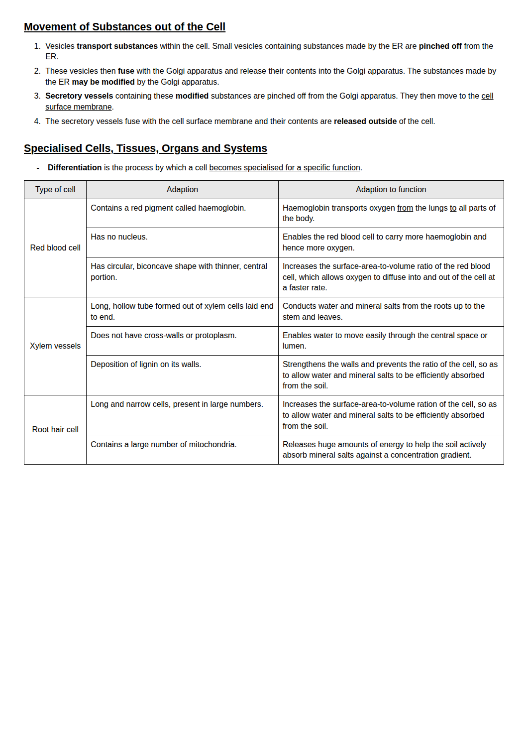Movement of Substances out of the Cell
Vesicles transport substances within the cell. Small vesicles containing substances made by the ER are pinched off from the ER.
These vesicles then fuse with the Golgi apparatus and release their contents into the Golgi apparatus. The substances made by the ER may be modified by the Golgi apparatus.
Secretory vessels containing these modified substances are pinched off from the Golgi apparatus. They then move to the cell surface membrane.
The secretory vessels fuse with the cell surface membrane and their contents are released outside of the cell.
Specialised Cells, Tissues, Organs and Systems
Differentiation is the process by which a cell becomes specialised for a specific function.
| Type of cell | Adaption | Adaption to function |
| --- | --- | --- |
| Red blood cell | Contains a red pigment called haemoglobin. | Haemoglobin transports oxygen from the lungs to all parts of the body. |
| Has no nucleus. | Enables the red blood cell to carry more haemoglobin and hence more oxygen. |
| Has circular, biconcave shape with thinner, central portion. | Increases the surface-area-to-volume ratio of the red blood cell, which allows oxygen to diffuse into and out of the cell at a faster rate. |
| Xylem vessels | Long, hollow tube formed out of xylem cells laid end to end. | Conducts water and mineral salts from the roots up to the stem and leaves. |
| Does not have cross-walls or protoplasm. | Enables water to move easily through the central space or lumen. |
| Deposition of lignin on its walls. | Strengthens the walls and prevents the ratio of the cell, so as to allow water and mineral salts to be efficiently absorbed from the soil. |
| Root hair cell | Long and narrow cells, present in large numbers. | Increases the surface-area-to-volume ration of the cell, so as to allow water and mineral salts to be efficiently absorbed from the soil. |
| Contains a large number of mitochondria. | Releases huge amounts of energy to help the soil actively absorb mineral salts against a concentration gradient. |